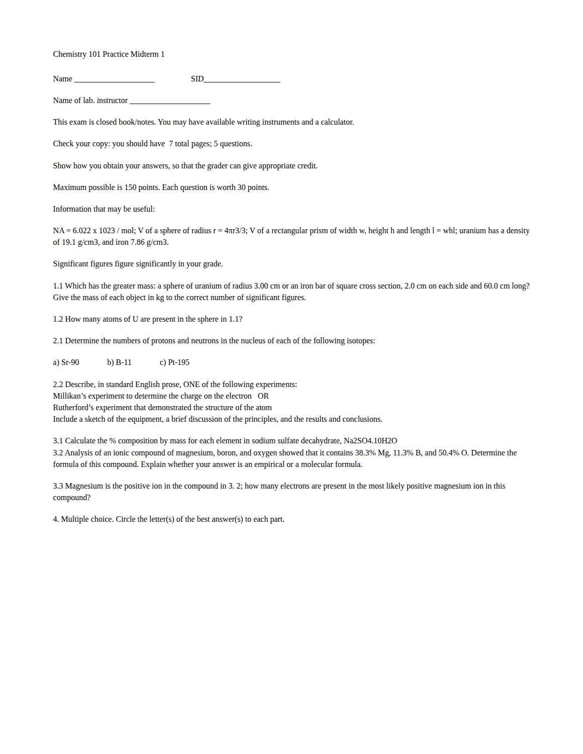Chemistry 101 Practice Midterm 1
Name ____________________ SID___________________
Name of lab. instructor ____________________
This exam is closed book/notes. You may have available writing instruments and a calculator.
Check your copy: you should have 7 total pages; 5 questions.
Show how you obtain your answers, so that the grader can give appropriate credit.
Maximum possible is 150 points. Each question is worth 30 points.
Information that may be useful:
NA = 6.022 x 1023 / mol; V of a sphere of radius r = 4πr3/3; V of a rectangular prism of width w, height h and length l = whl; uranium has a density of 19.1 g/cm3, and iron 7.86 g/cm3.
Significant figures figure significantly in your grade.
1.1 Which has the greater mass: a sphere of uranium of radius 3.00 cm or an iron bar of square cross section, 2.0 cm on each side and 60.0 cm long? Give the mass of each object in kg to the correct number of significant figures.
1.2 How many atoms of U are present in the sphere in 1.1?
2.1 Determine the numbers of protons and neutrons in the nucleus of each of the following isotopes:
| a) Sr-90 | b) B-11 | c) Pt-195 |
2.2 Describe, in standard English prose, ONE of the following experiments:
Millikan’s experiment to determine the charge on the electron OR
Rutherford’s experiment that demonstrated the structure of the atom
Include a sketch of the equipment, a brief discussion of the principles, and the results and conclusions.
3.1 Calculate the % composition by mass for each element in sodium sulfate decahydrate, Na2SO4.10H2O
3.2 Analysis of an ionic compound of magnesium, boron, and oxygen showed that it contains 38.3% Mg, 11.3% B, and 50.4% O. Determine the formula of this compound. Explain whether your answer is an empirical or a molecular formula.
3.3 Magnesium is the positive ion in the compound in 3. 2; how many electrons are present in the most likely positive magnesium ion in this compound?
4. Multiple choice. Circle the letter(s) of the best answer(s) to each part.